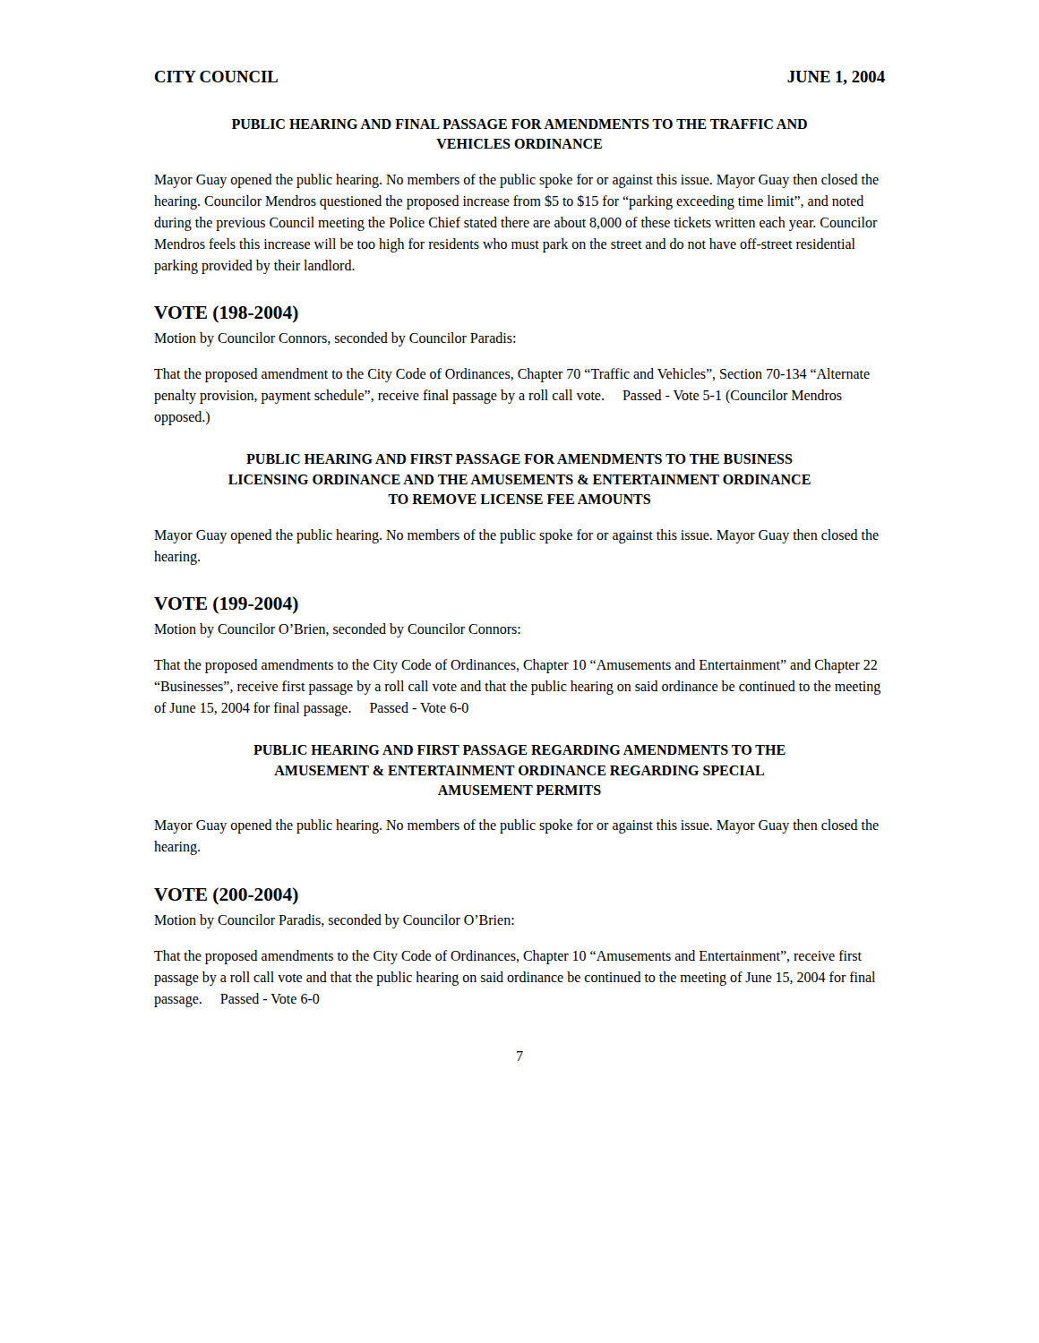CITY COUNCIL JUNE 1, 2004
Public Hearing and Final Passage for Amendments to the Traffic and Vehicles Ordinance
Mayor Guay opened the public hearing. No members of the public spoke for or against this issue. Mayor Guay then closed the hearing. Councilor Mendros questioned the proposed increase from $5 to $15 for “parking exceeding time limit”, and noted during the previous Council meeting the Police Chief stated there are about 8,000 of these tickets written each year. Councilor Mendros feels this increase will be too high for residents who must park on the street and do not have off-street residential parking provided by their landlord.
VOTE (198-2004)
Motion by Councilor Connors, seconded by Councilor Paradis:
That the proposed amendment to the City Code of Ordinances, Chapter 70 “Traffic and Vehicles”, Section 70-134 “Alternate penalty provision, payment schedule”, receive final passage by a roll call vote. Passed - Vote 5-1 (Councilor Mendros opposed.)
Public Hearing and First Passage for Amendments to the Business Licensing Ordinance and the Amusements & Entertainment Ordinance to Remove License Fee Amounts
Mayor Guay opened the public hearing. No members of the public spoke for or against this issue. Mayor Guay then closed the hearing.
VOTE (199-2004)
Motion by Councilor O’Brien, seconded by Councilor Connors:
That the proposed amendments to the City Code of Ordinances, Chapter 10 “Amusements and Entertainment” and Chapter 22 “Businesses”, receive first passage by a roll call vote and that the public hearing on said ordinance be continued to the meeting of June 15, 2004 for final passage. Passed - Vote 6-0
Public Hearing and First Passage Regarding Amendments to the Amusement & Entertainment Ordinance Regarding Special Amusement Permits
Mayor Guay opened the public hearing. No members of the public spoke for or against this issue. Mayor Guay then closed the hearing.
VOTE (200-2004)
Motion by Councilor Paradis, seconded by Councilor O’Brien:
That the proposed amendments to the City Code of Ordinances, Chapter 10 “Amusements and Entertainment”, receive first passage by a roll call vote and that the public hearing on said ordinance be continued to the meeting of June 15, 2004 for final passage. Passed - Vote 6-0
7